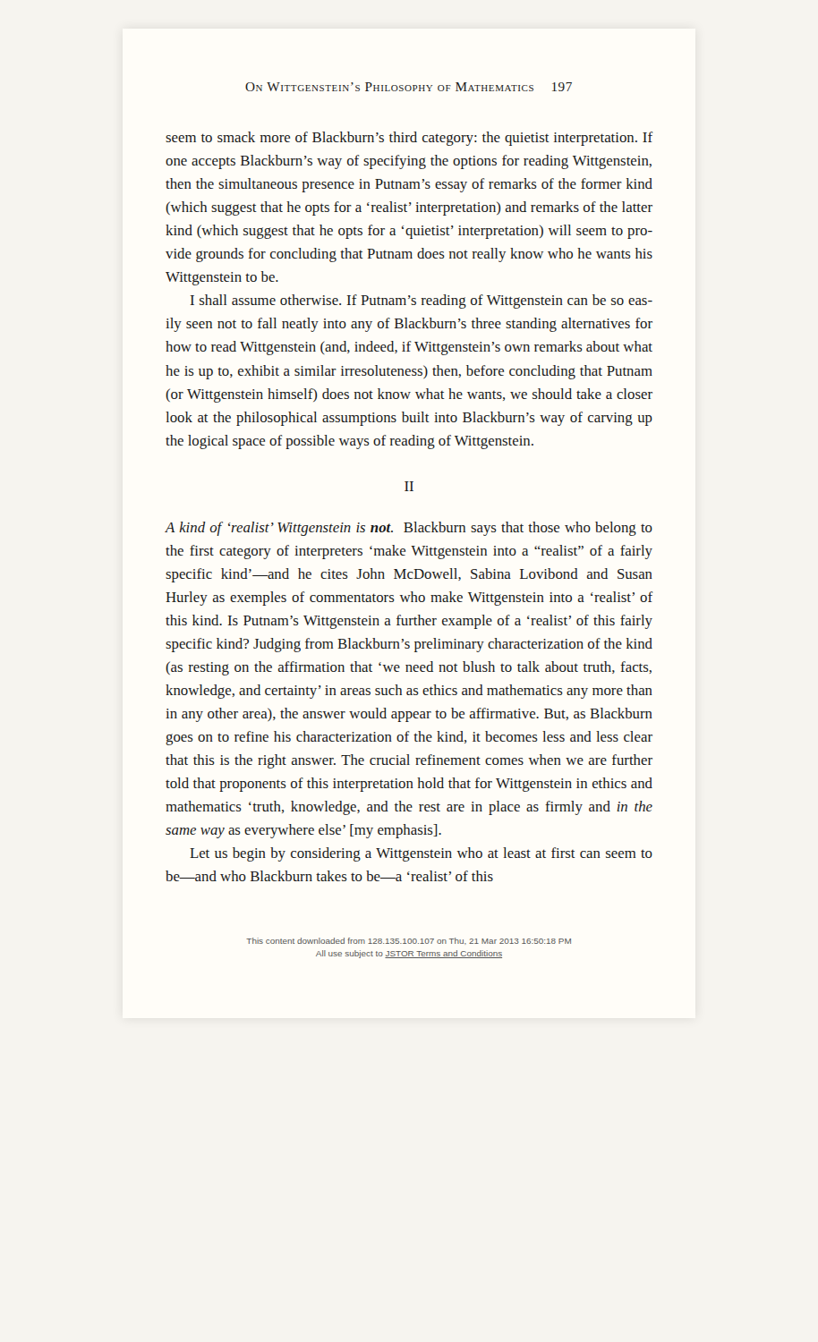On Wittgenstein’s Philosophy of Mathematics197
seem to smack more of Blackburn’s third category: the quietist interpretation. If one accepts Blackburn’s way of specifying the options for reading Wittgenstein, then the simultaneous presence in Putnam’s essay of remarks of the former kind (which suggest that he opts for a ‘realist’ interpretation) and remarks of the latter kind (which suggest that he opts for a ‘quietist’ interpretation) will seem to provide grounds for concluding that Putnam does not really know who he wants his Wittgenstein to be.
I shall assume otherwise. If Putnam’s reading of Wittgenstein can be so easily seen not to fall neatly into any of Blackburn’s three standing alternatives for how to read Wittgenstein (and, indeed, if Wittgenstein’s own remarks about what he is up to, exhibit a similar irresoluteness) then, before concluding that Putnam (or Wittgenstein himself) does not know what he wants, we should take a closer look at the philosophical assumptions built into Blackburn’s way of carving up the logical space of possible ways of reading of Wittgenstein.
II
A kind of ‘realist’ Wittgenstein is not. Blackburn says that those who belong to the first category of interpreters ‘make Wittgenstein into a “realist” of a fairly specific kind’—and he cites John McDowell, Sabina Lovibond and Susan Hurley as exemples of commentators who make Wittgenstein into a ‘realist’ of this kind. Is Putnam’s Wittgenstein a further example of a ‘realist’ of this fairly specific kind? Judging from Blackburn’s preliminary characterization of the kind (as resting on the affirmation that ‘we need not blush to talk about truth, facts, knowledge, and certainty’ in areas such as ethics and mathematics any more than in any other area), the answer would appear to be affirmative. But, as Blackburn goes on to refine his characterization of the kind, it becomes less and less clear that this is the right answer. The crucial refinement comes when we are further told that proponents of this interpretation hold that for Wittgenstein in ethics and mathematics ‘truth, knowledge, and the rest are in place as firmly and in the same way as everywhere else’ [my emphasis].
Let us begin by considering a Wittgenstein who at least at first can seem to be—and who Blackburn takes to be—a ‘realist’ of this
This content downloaded from 128.135.100.107 on Thu, 21 Mar 2013 16:50:18 PM
All use subject to JSTOR Terms and Conditions